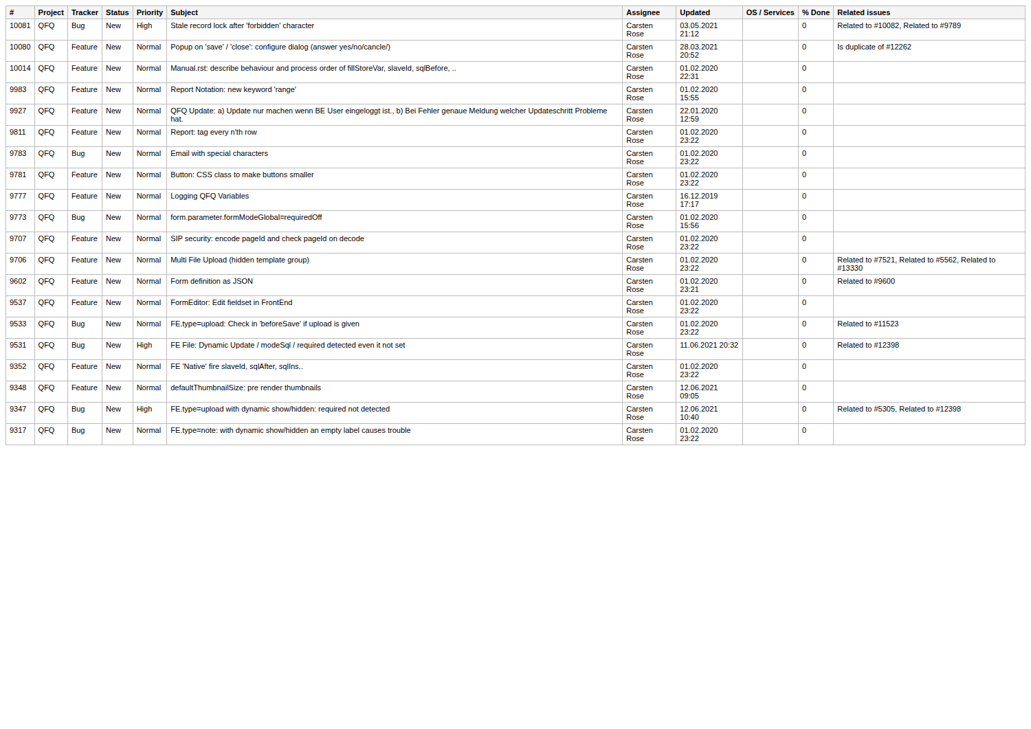| # | Project | Tracker | Status | Priority | Subject | Assignee | Updated | OS / Services | % Done | Related issues |
| --- | --- | --- | --- | --- | --- | --- | --- | --- | --- | --- |
| 10081 | QFQ | Bug | New | High | Stale record lock after 'forbidden' character | Carsten Rose | 03.05.2021 21:12 | | 0 | Related to #10082, Related to #9789 |
| 10080 | QFQ | Feature | New | Normal | Popup on 'save' / 'close': configure dialog (answer yes/no/cancle/) | Carsten Rose | 28.03.2021 20:52 | | 0 | Is duplicate of #12262 |
| 10014 | QFQ | Feature | New | Normal | Manual.rst: describe behaviour and process order of fillStoreVar, slaveId, sqlBefore, .. | Carsten Rose | 01.02.2020 22:31 | | 0 | |
| 9983 | QFQ | Feature | New | Normal | Report Notation: new keyword 'range' | Carsten Rose | 01.02.2020 15:55 | | 0 | |
| 9927 | QFQ | Feature | New | Normal | QFQ Update: a) Update nur machen wenn BE User eingeloggt ist., b) Bei Fehler genaue Meldung welcher Updateschritt Probleme hat. | Carsten Rose | 22.01.2020 12:59 | | 0 | |
| 9811 | QFQ | Feature | New | Normal | Report: tag every n'th row | Carsten Rose | 01.02.2020 23:22 | | 0 | |
| 9783 | QFQ | Bug | New | Normal | Email with special characters | Carsten Rose | 01.02.2020 23:22 | | 0 | |
| 9781 | QFQ | Feature | New | Normal | Button: CSS class to make buttons smaller | Carsten Rose | 01.02.2020 23:22 | | 0 | |
| 9777 | QFQ | Feature | New | Normal | Logging QFQ Variables | Carsten Rose | 16.12.2019 17:17 | | 0 | |
| 9773 | QFQ | Bug | New | Normal | form.parameter.formModeGlobal=requiredOff | Carsten Rose | 01.02.2020 15:56 | | 0 | |
| 9707 | QFQ | Feature | New | Normal | SIP security: encode pageId and check pageId on decode | Carsten Rose | 01.02.2020 23:22 | | 0 | |
| 9706 | QFQ | Feature | New | Normal | Multi File Upload (hidden template group) | Carsten Rose | 01.02.2020 23:22 | | 0 | Related to #7521, Related to #5562, Related to #13330 |
| 9602 | QFQ | Feature | New | Normal | Form definition as JSON | Carsten Rose | 01.02.2020 23:21 | | 0 | Related to #9600 |
| 9537 | QFQ | Feature | New | Normal | FormEditor: Edit fieldset in FrontEnd | Carsten Rose | 01.02.2020 23:22 | | 0 | |
| 9533 | QFQ | Bug | New | Normal | FE.type=upload: Check in 'beforeSave' if upload is given | Carsten Rose | 01.02.2020 23:22 | | 0 | Related to #11523 |
| 9531 | QFQ | Bug | New | High | FE File: Dynamic Update / modeSql / required detected even it not set | Carsten Rose | 11.06.2021 20:32 | | 0 | Related to #12398 |
| 9352 | QFQ | Feature | New | Normal | FE 'Native' fire slaveId, sqlAfter, sqlIns.. | Carsten Rose | 01.02.2020 23:22 | | 0 | |
| 9348 | QFQ | Feature | New | Normal | defaultThumbnailSize: pre render thumbnails | Carsten Rose | 12.06.2021 09:05 | | 0 | |
| 9347 | QFQ | Bug | New | High | FE.type=upload with dynamic show/hidden: required not detected | Carsten Rose | 12.06.2021 10:40 | | 0 | Related to #5305, Related to #12398 |
| 9317 | QFQ | Bug | New | Normal | FE.type=note: with dynamic show/hidden an empty label causes trouble | Carsten Rose | 01.02.2020 23:22 | | 0 | |